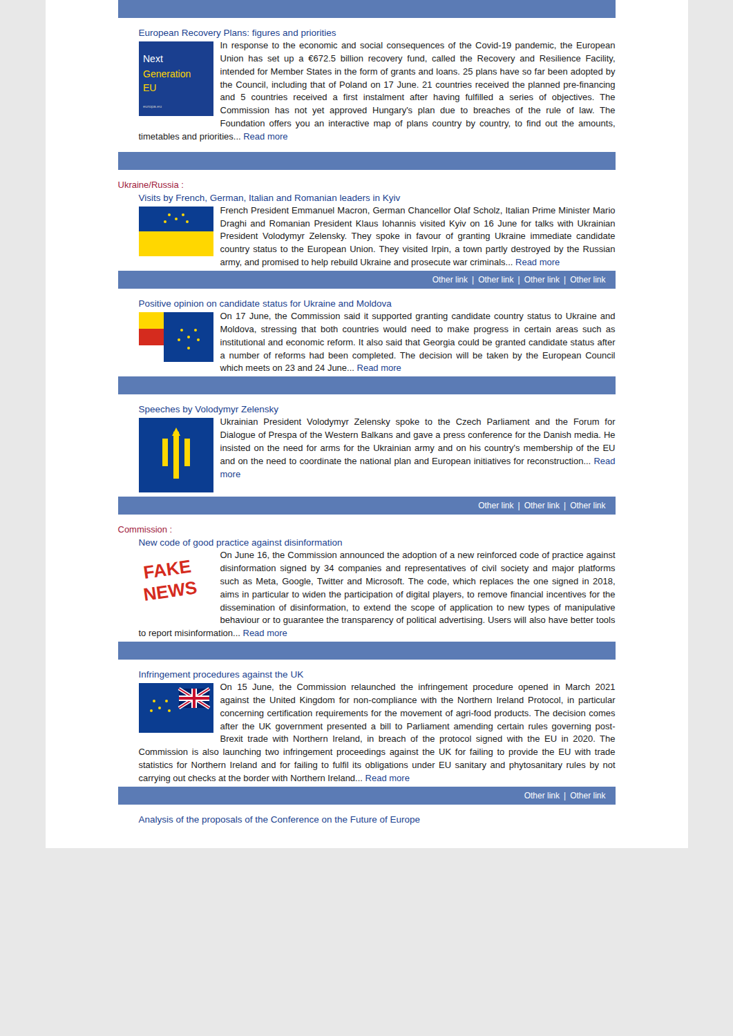European Recovery Plans: figures and priorities
In response to the economic and social consequences of the Covid-19 pandemic, the European Union has set up a €672.5 billion recovery fund, called the Recovery and Resilience Facility, intended for Member States in the form of grants and loans. 25 plans have so far been adopted by the Council, including that of Poland on 17 June. 21 countries received the planned pre-financing and 5 countries received a first instalment after having fulfilled a series of objectives. The Commission has not yet approved Hungary's plan due to breaches of the rule of law. The Foundation offers you an interactive map of plans country by country, to find out the amounts, timetables and priorities... Read more
Ukraine/Russia :
Visits by French, German, Italian and Romanian leaders in Kyiv
French President Emmanuel Macron, German Chancellor Olaf Scholz, Italian Prime Minister Mario Draghi and Romanian President Klaus Iohannis visited Kyiv on 16 June for talks with Ukrainian President Volodymyr Zelensky. They spoke in favour of granting Ukraine immediate candidate country status to the European Union. They visited Irpin, a town partly destroyed by the Russian army, and promised to help rebuild Ukraine and prosecute war criminals... Read more
Other link|Other link|Other link|Other link
Positive opinion on candidate status for Ukraine and Moldova
On 17 June, the Commission said it supported granting candidate country status to Ukraine and Moldova, stressing that both countries would need to make progress in certain areas such as institutional and economic reform. It also said that Georgia could be granted candidate status after a number of reforms had been completed. The decision will be taken by the European Council which meets on 23 and 24 June... Read more
Speeches by Volodymyr Zelensky
Ukrainian President Volodymyr Zelensky spoke to the Czech Parliament and the Forum for Dialogue of Prespa of the Western Balkans and gave a press conference for the Danish media. He insisted on the need for arms for the Ukrainian army and on his country's membership of the EU and on the need to coordinate the national plan and European initiatives for reconstruction... Read more
Other link|Other link|Other link
Commission :
New code of good practice against disinformation
On June 16, the Commission announced the adoption of a new reinforced code of practice against disinformation signed by 34 companies and representatives of civil society and major platforms such as Meta, Google, Twitter and Microsoft. The code, which replaces the one signed in 2018, aims in particular to widen the participation of digital players, to remove financial incentives for the dissemination of disinformation, to extend the scope of application to new types of manipulative behaviour or to guarantee the transparency of political advertising. Users will also have better tools to report misinformation... Read more
Infringement procedures against the UK
On 15 June, the Commission relaunched the infringement procedure opened in March 2021 against the United Kingdom for non-compliance with the Northern Ireland Protocol, in particular concerning certification requirements for the movement of agri-food products. The decision comes after the UK government presented a bill to Parliament amending certain rules governing post-Brexit trade with Northern Ireland, in breach of the protocol signed with the EU in 2020. The Commission is also launching two infringement proceedings against the UK for failing to provide the EU with trade statistics for Northern Ireland and for failing to fulfil its obligations under EU sanitary and phytosanitary rules by not carrying out checks at the border with Northern Ireland... Read more
Other link|Other link
Analysis of the proposals of the Conference on the Future of Europe